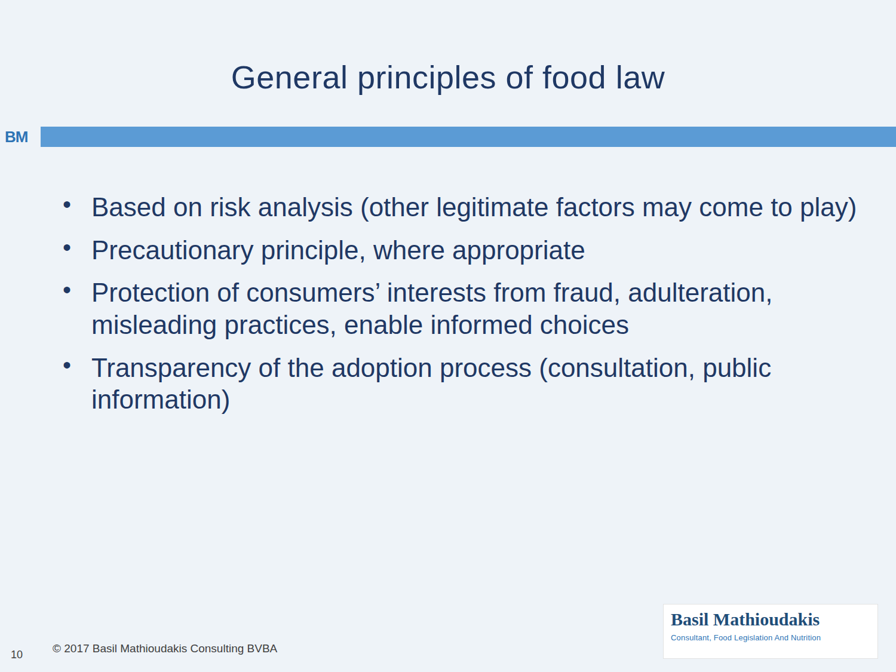General principles of food law
BM
Based on risk analysis (other legitimate factors may come to play)
Precautionary principle, where appropriate
Protection of consumers’ interests from fraud, adulteration, misleading practices, enable informed choices
Transparency of the adoption process (consultation, public information)
10
© 2017 Basil Mathioudakis Consulting BVBA
Basil Mathioudakis
Consultant, Food Legislation And Nutrition